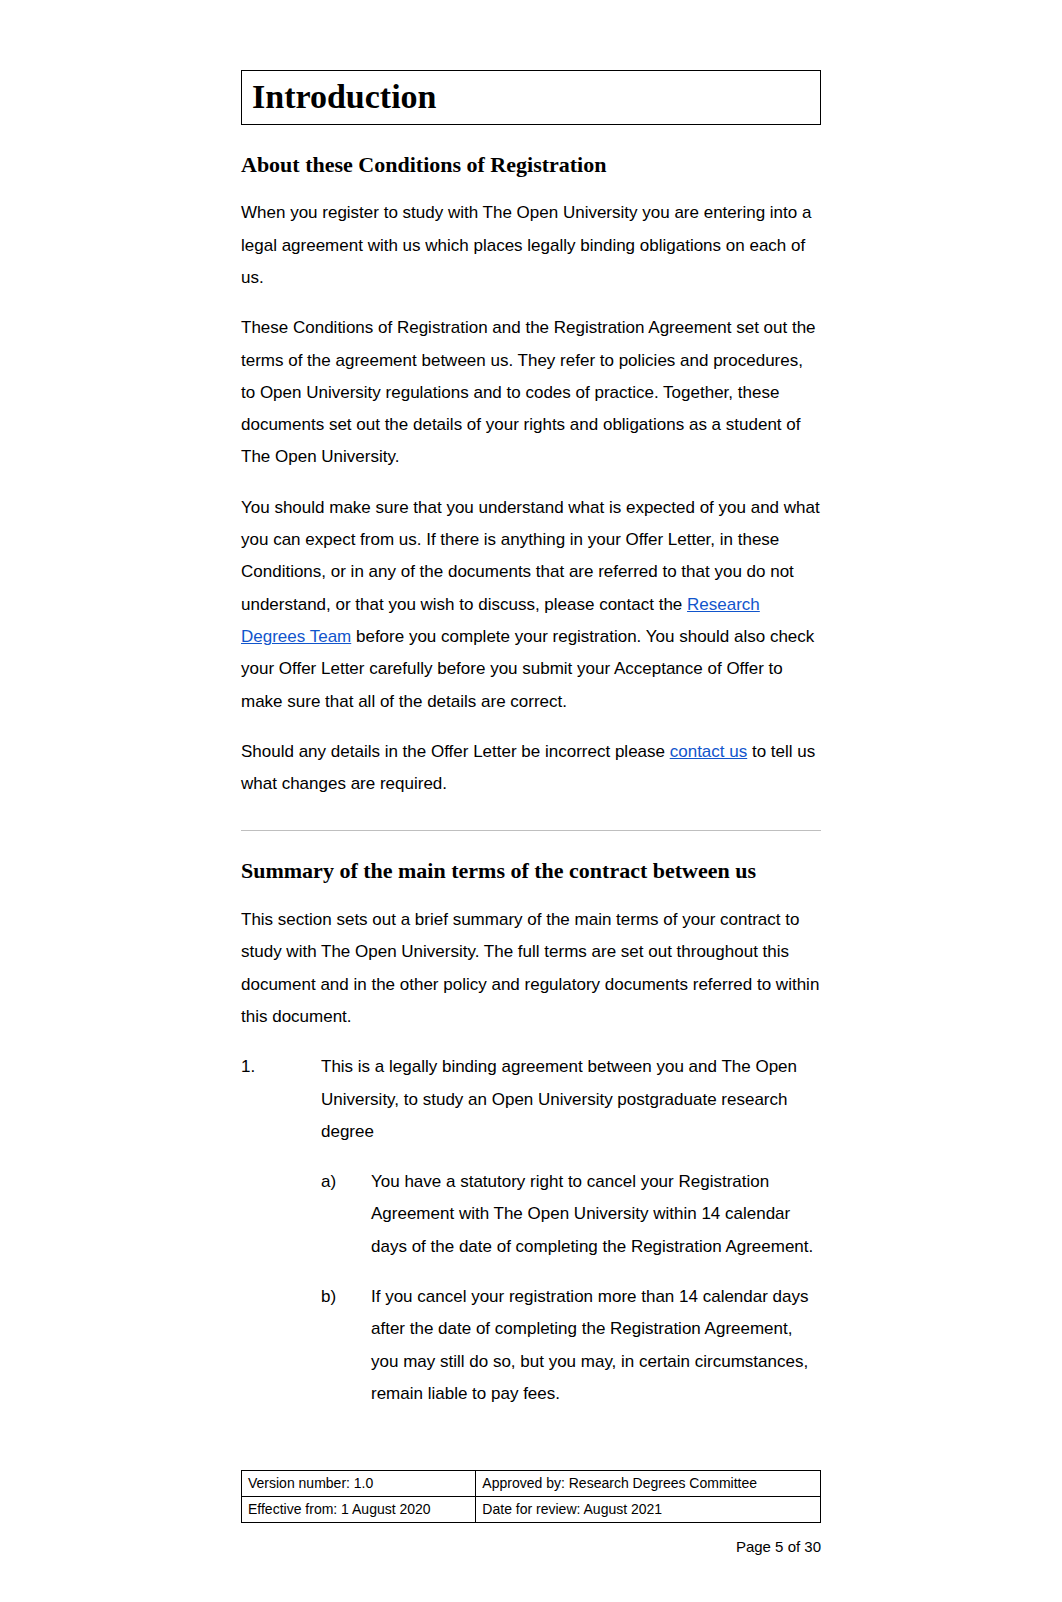Introduction
About these Conditions of Registration
When you register to study with The Open University you are entering into a legal agreement with us which places legally binding obligations on each of us.
These Conditions of Registration and the Registration Agreement set out the terms of the agreement between us. They refer to policies and procedures, to Open University regulations and to codes of practice. Together, these documents set out the details of your rights and obligations as a student of The Open University.
You should make sure that you understand what is expected of you and what you can expect from us. If there is anything in your Offer Letter, in these Conditions, or in any of the documents that are referred to that you do not understand, or that you wish to discuss, please contact the Research Degrees Team before you complete your registration. You should also check your Offer Letter carefully before you submit your Acceptance of Offer to make sure that all of the details are correct.
Should any details in the Offer Letter be incorrect please contact us to tell us what changes are required.
Summary of the main terms of the contract between us
This section sets out a brief summary of the main terms of your contract to study with The Open University. The full terms are set out throughout this document and in the other policy and regulatory documents referred to within this document.
1. This is a legally binding agreement between you and The Open University, to study an Open University postgraduate research degree
a) You have a statutory right to cancel your Registration Agreement with The Open University within 14 calendar days of the date of completing the Registration Agreement.
b) If you cancel your registration more than 14 calendar days after the date of completing the Registration Agreement, you may still do so, but you may, in certain circumstances, remain liable to pay fees.
| Version number: 1.0 | Approved by: Research Degrees Committee |
| Effective from: 1 August 2020 | Date for review: August 2021 |
Page 5 of 30